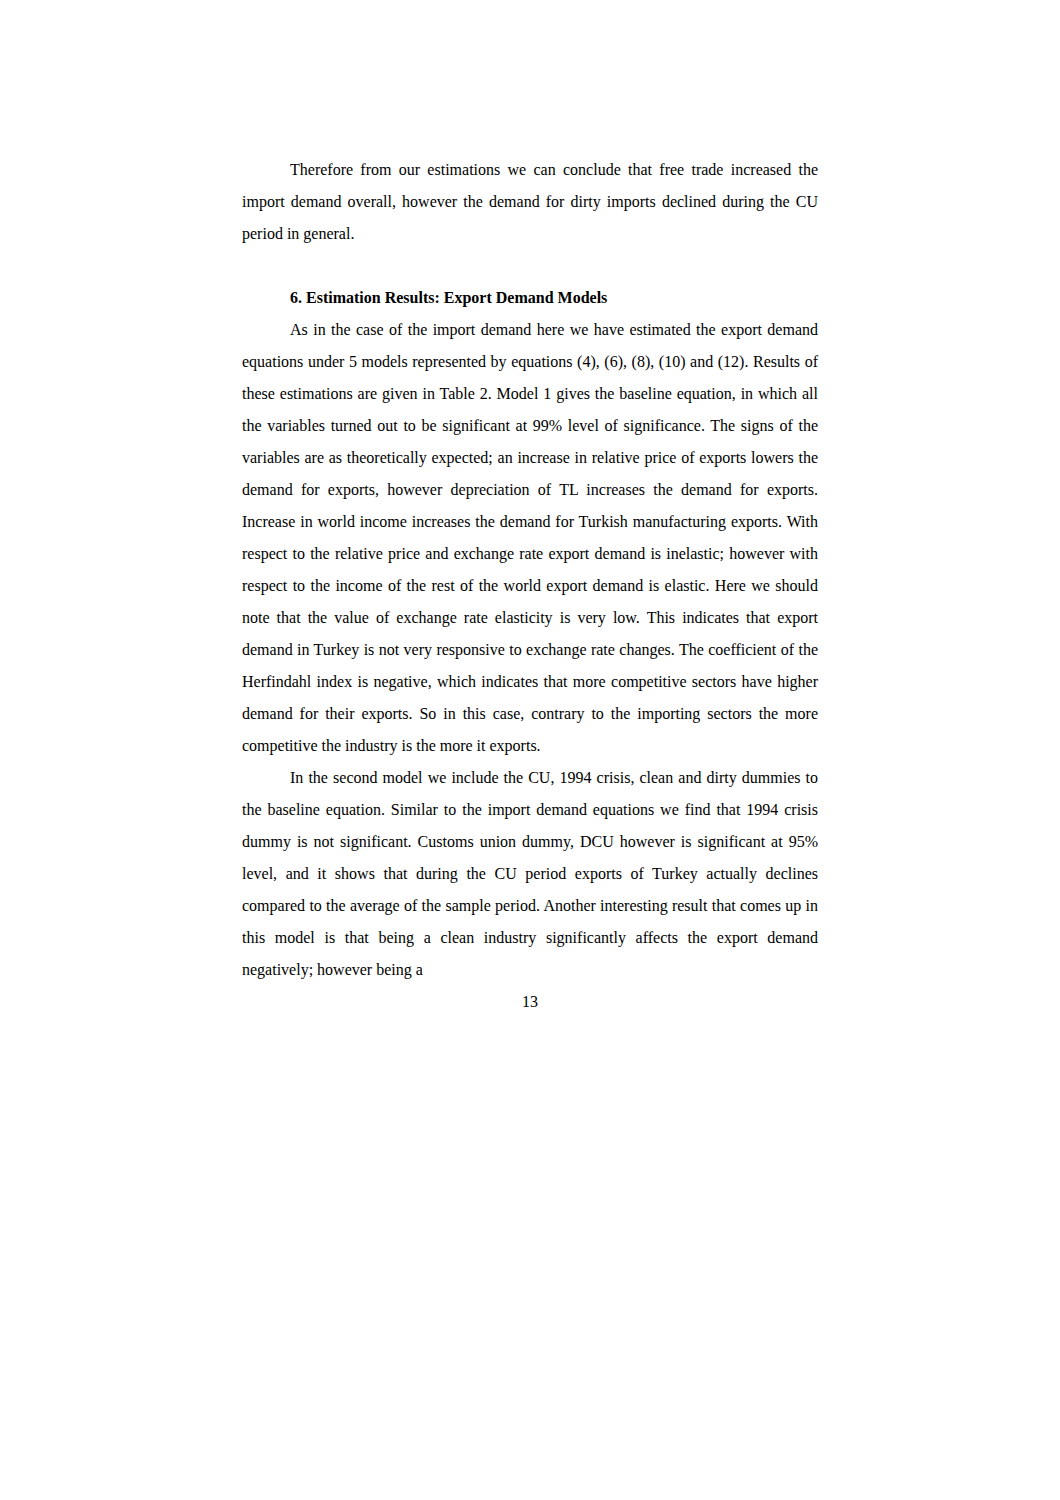Therefore from our estimations we can conclude that free trade increased the import demand overall, however the demand for dirty imports declined during the CU period in general.
6. Estimation Results: Export Demand Models
As in the case of the import demand here we have estimated the export demand equations under 5 models represented by equations (4), (6), (8), (10) and (12). Results of these estimations are given in Table 2. Model 1 gives the baseline equation, in which all the variables turned out to be significant at 99% level of significance. The signs of the variables are as theoretically expected; an increase in relative price of exports lowers the demand for exports, however depreciation of TL increases the demand for exports. Increase in world income increases the demand for Turkish manufacturing exports. With respect to the relative price and exchange rate export demand is inelastic; however with respect to the income of the rest of the world export demand is elastic. Here we should note that the value of exchange rate elasticity is very low. This indicates that export demand in Turkey is not very responsive to exchange rate changes. The coefficient of the Herfindahl index is negative, which indicates that more competitive sectors have higher demand for their exports. So in this case, contrary to the importing sectors the more competitive the industry is the more it exports.
In the second model we include the CU, 1994 crisis, clean and dirty dummies to the baseline equation. Similar to the import demand equations we find that 1994 crisis dummy is not significant. Customs union dummy, DCU however is significant at 95% level, and it shows that during the CU period exports of Turkey actually declines compared to the average of the sample period. Another interesting result that comes up in this model is that being a clean industry significantly affects the export demand negatively; however being a
13